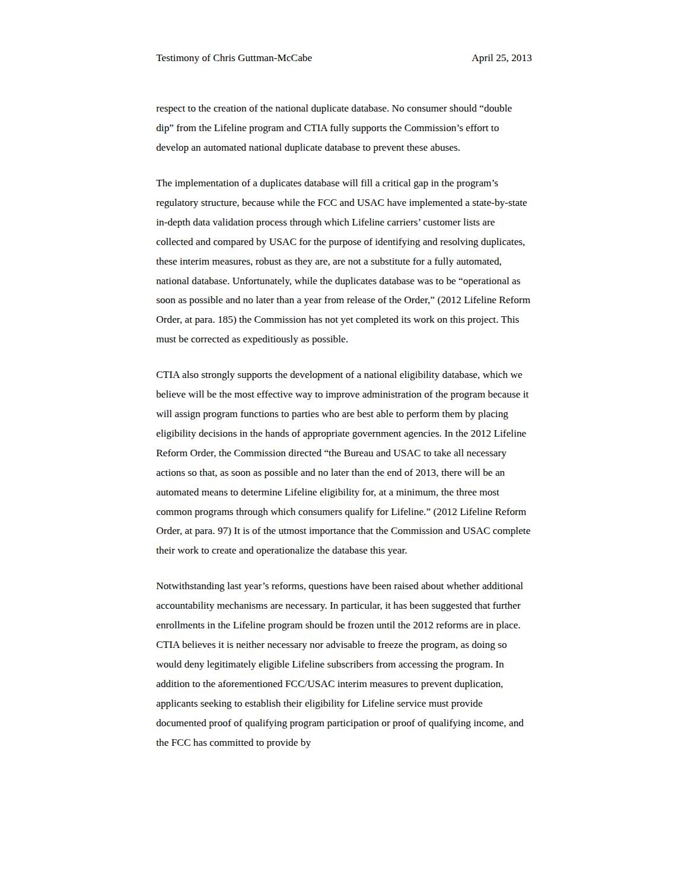Testimony of Chris Guttman-McCabe April 25, 2013
respect to the creation of the national duplicate database. No consumer should “double dip” from the Lifeline program and CTIA fully supports the Commission’s effort to develop an automated national duplicate database to prevent these abuses.
The implementation of a duplicates database will fill a critical gap in the program’s regulatory structure, because while the FCC and USAC have implemented a state-by-state in-depth data validation process through which Lifeline carriers’ customer lists are collected and compared by USAC for the purpose of identifying and resolving duplicates, these interim measures, robust as they are, are not a substitute for a fully automated, national database. Unfortunately, while the duplicates database was to be “operational as soon as possible and no later than a year from release of the Order,” (2012 Lifeline Reform Order, at para. 185) the Commission has not yet completed its work on this project. This must be corrected as expeditiously as possible.
CTIA also strongly supports the development of a national eligibility database, which we believe will be the most effective way to improve administration of the program because it will assign program functions to parties who are best able to perform them by placing eligibility decisions in the hands of appropriate government agencies. In the 2012 Lifeline Reform Order, the Commission directed “the Bureau and USAC to take all necessary actions so that, as soon as possible and no later than the end of 2013, there will be an automated means to determine Lifeline eligibility for, at a minimum, the three most common programs through which consumers qualify for Lifeline.” (2012 Lifeline Reform Order, at para. 97) It is of the utmost importance that the Commission and USAC complete their work to create and operationalize the database this year.
Notwithstanding last year’s reforms, questions have been raised about whether additional accountability mechanisms are necessary. In particular, it has been suggested that further enrollments in the Lifeline program should be frozen until the 2012 reforms are in place. CTIA believes it is neither necessary nor advisable to freeze the program, as doing so would deny legitimately eligible Lifeline subscribers from accessing the program. In addition to the aforementioned FCC/USAC interim measures to prevent duplication, applicants seeking to establish their eligibility for Lifeline service must provide documented proof of qualifying program participation or proof of qualifying income, and the FCC has committed to provide by